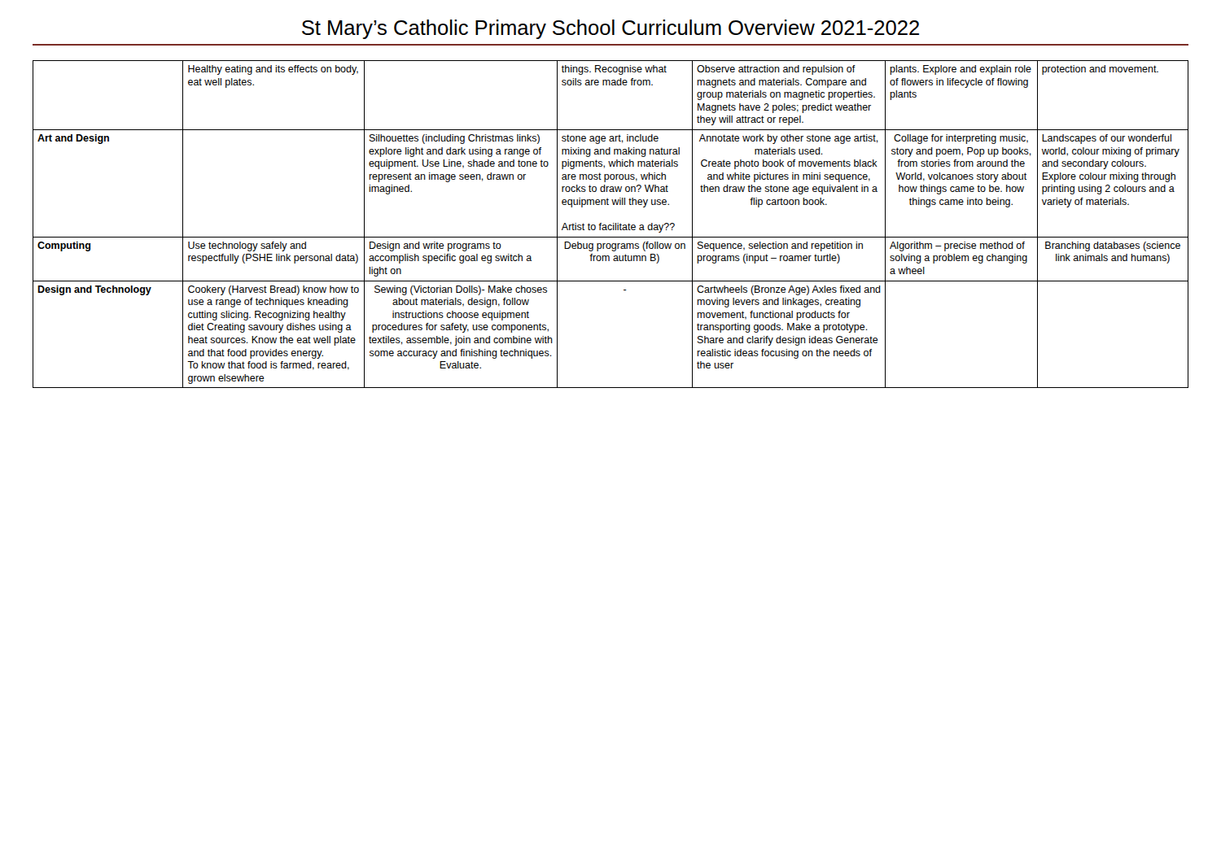St Mary’s Catholic Primary School Curriculum Overview 2021-2022
| | Healthy eating and its effects on body, eat well plates. | | things. Recognise what soils are made from. | Observe attraction and repulsion of magnets and materials. Compare and group materials on magnetic properties. Magnets have 2 poles; predict weather they will attract or repel. | plants. Explore and explain role of flowers in lifecycle of flowing plants | protection and movement. |
| Art and Design | | Silhouettes (including Christmas links) explore light and dark using a range of equipment. Use Line, shade and tone to represent an image seen, drawn or imagined. | stone age art, include mixing and making natural pigments, which materials are most porous, which rocks to draw on? What equipment will they use. Artist to facilitate a day?? | Annotate work by other stone age artist, materials used. Create photo book of movements black and white pictures in mini sequence, then draw the stone age equivalent in a flip cartoon book. | Collage for interpreting music, story and poem, Pop up books, from stories from around the World, volcanoes story about how things came to be. how things came into being. | Landscapes of our wonderful world, colour mixing of primary and secondary colours. Explore colour mixing through printing using 2 colours and a variety of materials. |
| Computing | Use technology safely and respectfully (PSHE link personal data) | Design and write programs to accomplish specific goal eg switch a light on | Debug programs (follow on from autumn B) | Sequence, selection and repetition in programs (input – roamer turtle) | Algorithm – precise method of solving a problem eg changing a wheel | Branching databases (science link animals and humans) |
| Design and Technology | Cookery (Harvest Bread) know how to use a range of techniques kneading cutting slicing. Recognizing healthy diet Creating savoury dishes using a heat sources. Know the eat well plate and that food provides energy. To know that food is farmed, reared, grown elsewhere | Sewing (Victorian Dolls)- Make choses about materials, design, follow instructions choose equipment procedures for safety, use components, textiles, assemble, join and combine with some accuracy and finishing techniques. Evaluate. | - | Cartwheels (Bronze Age) Axles fixed and moving levers and linkages, creating movement, functional products for transporting goods. Make a prototype. Share and clarify design ideas Generate realistic ideas focusing on the needs of the user | | |